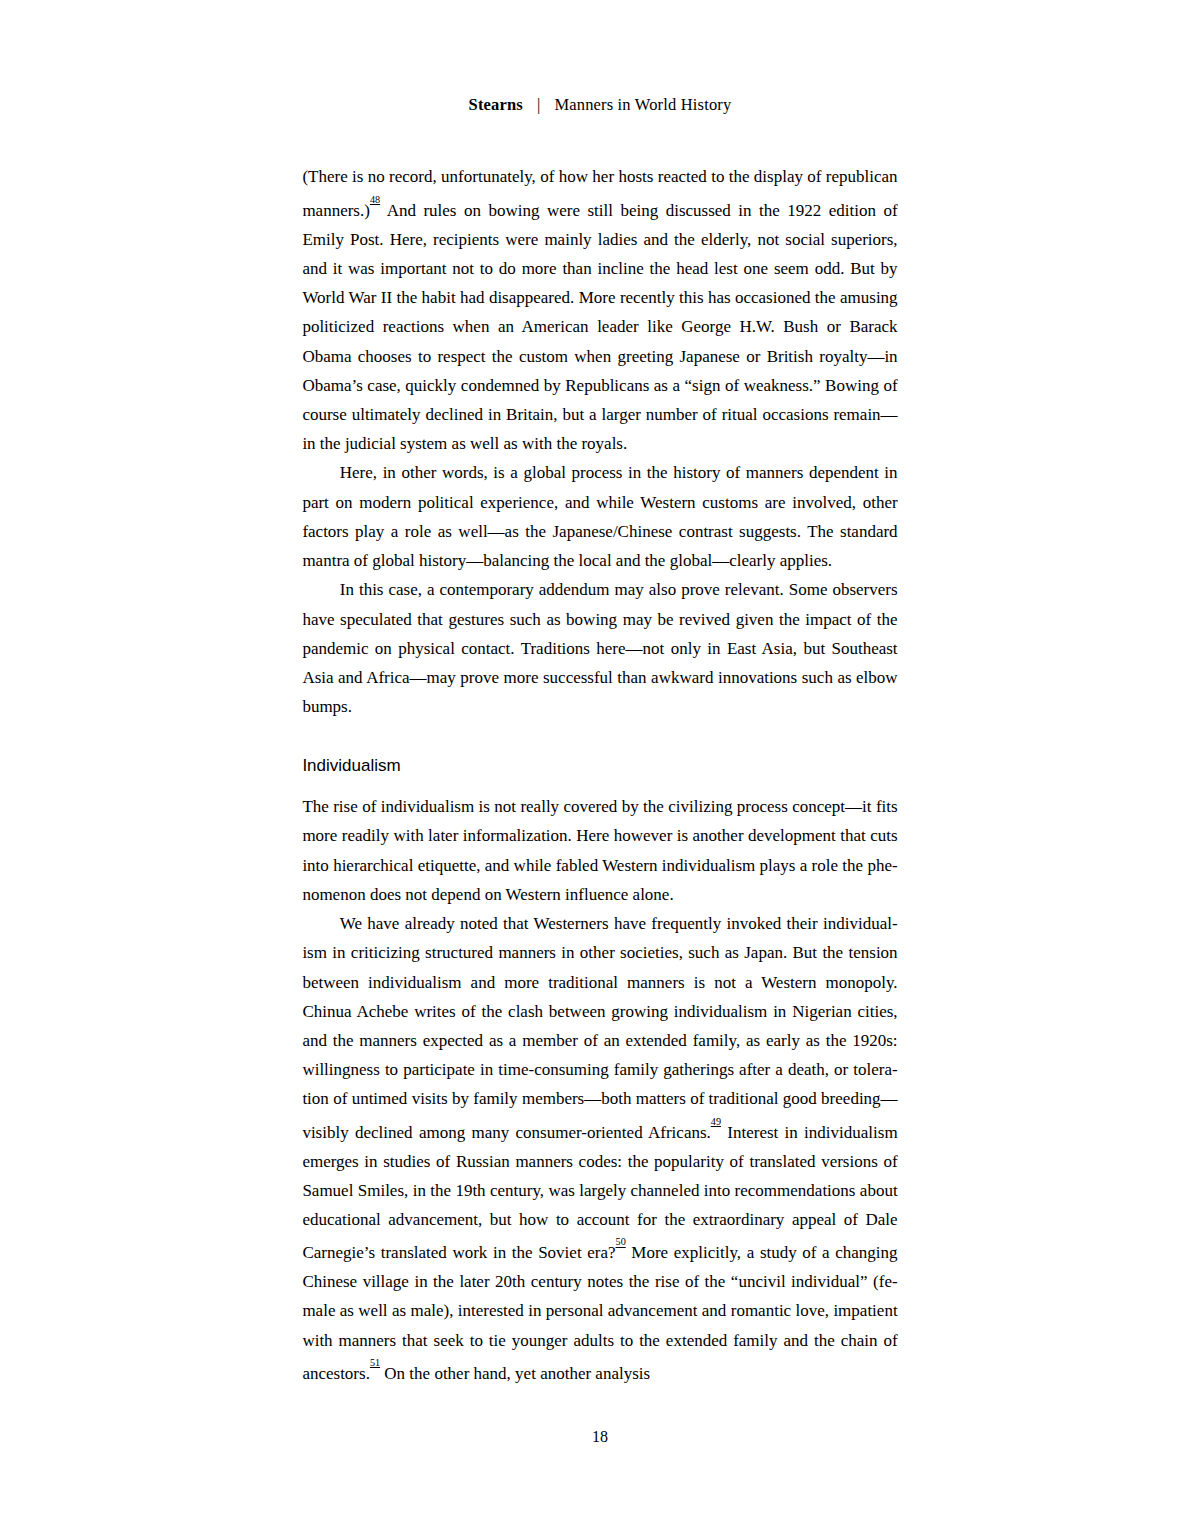Stearns|Manners in World History
(There is no record, unfortunately, of how her hosts reacted to the display of republican manners.)48 And rules on bowing were still being discussed in the 1922 edition of Emily Post. Here, recipients were mainly ladies and the elderly, not social superiors, and it was important not to do more than incline the head lest one seem odd. But by World War II the habit had disappeared. More recently this has occasioned the amusing politicized reactions when an American leader like George H.W. Bush or Barack Obama chooses to respect the custom when greeting Japanese or British royalty—in Obama’s case, quickly condemned by Republicans as a “sign of weakness.” Bowing of course ultimately declined in Britain, but a larger number of ritual occasions remain—in the judicial system as well as with the royals.
Here, in other words, is a global process in the history of manners dependent in part on modern political experience, and while Western customs are involved, other factors play a role as well—as the Japanese/Chinese contrast suggests. The standard mantra of global history—balancing the local and the global—clearly applies.
In this case, a contemporary addendum may also prove relevant. Some observers have speculated that gestures such as bowing may be revived given the impact of the pandemic on physical contact. Traditions here—not only in East Asia, but Southeast Asia and Africa—may prove more successful than awkward innovations such as elbow bumps.
Individualism
The rise of individualism is not really covered by the civilizing process concept—it fits more readily with later informalization. Here however is another development that cuts into hierarchical etiquette, and while fabled Western individualism plays a role the phenomenon does not depend on Western influence alone.
We have already noted that Westerners have frequently invoked their individualism in criticizing structured manners in other societies, such as Japan. But the tension between individualism and more traditional manners is not a Western monopoly. Chinua Achebe writes of the clash between growing individualism in Nigerian cities, and the manners expected as a member of an extended family, as early as the 1920s: willingness to participate in time-consuming family gatherings after a death, or toleration of untimed visits by family members—both matters of traditional good breeding—visibly declined among many consumer-oriented Africans.49 Interest in individualism emerges in studies of Russian manners codes: the popularity of translated versions of Samuel Smiles, in the 19th century, was largely channeled into recommendations about educational advancement, but how to account for the extraordinary appeal of Dale Carnegie’s translated work in the Soviet era?50 More explicitly, a study of a changing Chinese village in the later 20th century notes the rise of the “uncivil individual” (female as well as male), interested in personal advancement and romantic love, impatient with manners that seek to tie younger adults to the extended family and the chain of ancestors.51 On the other hand, yet another analysis
18